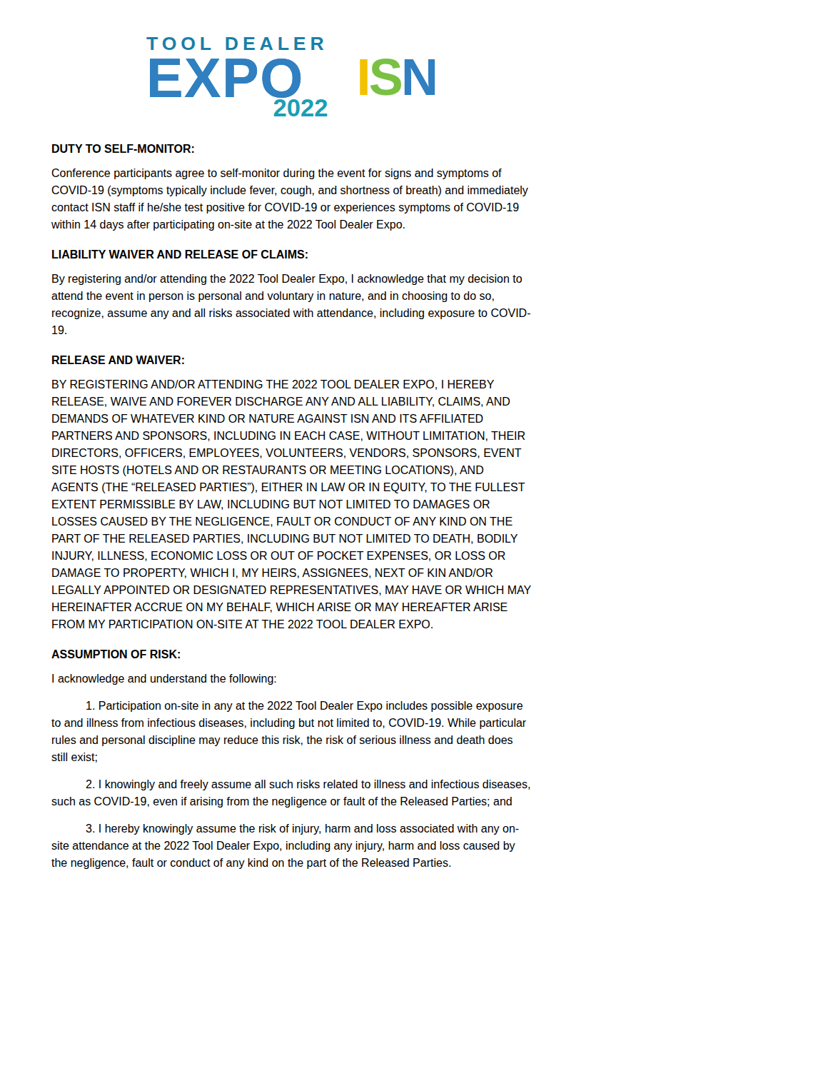TOOL DEALER EXPO 2022
ISN
DUTY TO SELF-MONITOR:
Conference participants agree to self-monitor during the event for signs and symptoms of COVID-19 (symptoms typically include fever, cough, and shortness of breath) and immediately contact ISN staff if he/she test positive for COVID-19 or experiences symptoms of COVID-19 within 14 days after participating on-site at the 2022 Tool Dealer Expo.
LIABILITY WAIVER AND RELEASE OF CLAIMS:
By registering and/or attending the 2022 Tool Dealer Expo, I acknowledge that my decision to attend the event in person is personal and voluntary in nature, and in choosing to do so, recognize, assume any and all risks associated with attendance, including exposure to COVID-19.
RELEASE AND WAIVER:
BY REGISTERING AND/OR ATTENDING THE 2022 TOOL DEALER EXPO, I HEREBY RELEASE, WAIVE AND FOREVER DISCHARGE ANY AND ALL LIABILITY, CLAIMS, AND DEMANDS OF WHATEVER KIND OR NATURE AGAINST ISN AND ITS AFFILIATED PARTNERS AND SPONSORS, INCLUDING IN EACH CASE, WITHOUT LIMITATION, THEIR DIRECTORS, OFFICERS, EMPLOYEES, VOLUNTEERS, VENDORS, SPONSORS, EVENT SITE HOSTS (HOTELS AND OR RESTAURANTS OR MEETING LOCATIONS), AND AGENTS (THE “RELEASED PARTIES”), EITHER IN LAW OR IN EQUITY, TO THE FULLEST EXTENT PERMISSIBLE BY LAW, INCLUDING BUT NOT LIMITED TO DAMAGES OR LOSSES CAUSED BY THE NEGLIGENCE, FAULT OR CONDUCT OF ANY KIND ON THE PART OF THE RELEASED PARTIES, INCLUDING BUT NOT LIMITED TO DEATH, BODILY INJURY, ILLNESS, ECONOMIC LOSS OR OUT OF POCKET EXPENSES, OR LOSS OR DAMAGE TO PROPERTY, WHICH I, MY HEIRS, ASSIGNEES, NEXT OF KIN AND/OR LEGALLY APPOINTED OR DESIGNATED REPRESENTATIVES, MAY HAVE OR WHICH MAY HEREINAFTER ACCRUE ON MY BEHALF, WHICH ARISE OR MAY HEREAFTER ARISE FROM MY PARTICIPATION ON-SITE AT THE 2022 TOOL DEALER EXPO.
ASSUMPTION OF RISK:
I acknowledge and understand the following:
1. Participation on-site in any at the 2022 Tool Dealer Expo includes possible exposure to and illness from infectious diseases, including but not limited to, COVID-19. While particular rules and personal discipline may reduce this risk, the risk of serious illness and death does still exist;
2. I knowingly and freely assume all such risks related to illness and infectious diseases, such as COVID-19, even if arising from the negligence or fault of the Released Parties; and
3. I hereby knowingly assume the risk of injury, harm and loss associated with any on-site attendance at the 2022 Tool Dealer Expo, including any injury, harm and loss caused by the negligence, fault or conduct of any kind on the part of the Released Parties.